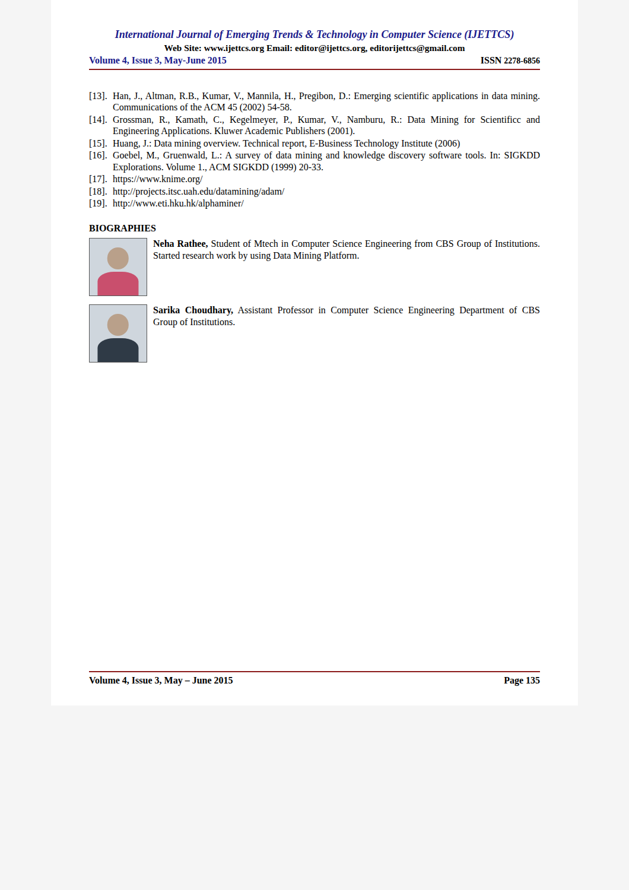International Journal of Emerging Trends & Technology in Computer Science (IJETTCS)
Web Site: www.ijettcs.org Email: editor@ijettcs.org, editorijettcs@gmail.com
Volume 4, Issue 3, May-June 2015 ISSN 2278-6856
[13]. Han, J., Altman, R.B., Kumar, V., Mannila, H., Pregibon, D.: Emerging scientific applications in data mining. Communications of the ACM 45 (2002) 54-58.
[14]. Grossman, R., Kamath, C., Kegelmeyer, P., Kumar, V., Namburu, R.: Data Mining for Scientificc and Engineering Applications. Kluwer Academic Publishers (2001).
[15]. Huang, J.: Data mining overview. Technical report, E-Business Technology Institute (2006)
[16]. Goebel, M., Gruenwald, L.: A survey of data mining and knowledge discovery software tools. In: SIGKDD Explorations. Volume 1., ACM SIGKDD (1999) 20-33.
[17]. https://www.knime.org/
[18]. http://projects.itsc.uah.edu/datamining/adam/
[19]. http://www.eti.hku.hk/alphaminer/
BIOGRAPHIES
Neha Rathee, Student of Mtech in Computer Science Engineering from CBS Group of Institutions. Started research work by using Data Mining Platform.
Sarika Choudhary, Assistant Professor in Computer Science Engineering Department of CBS Group of Institutions.
Volume 4, Issue 3, May – June 2015 Page 135